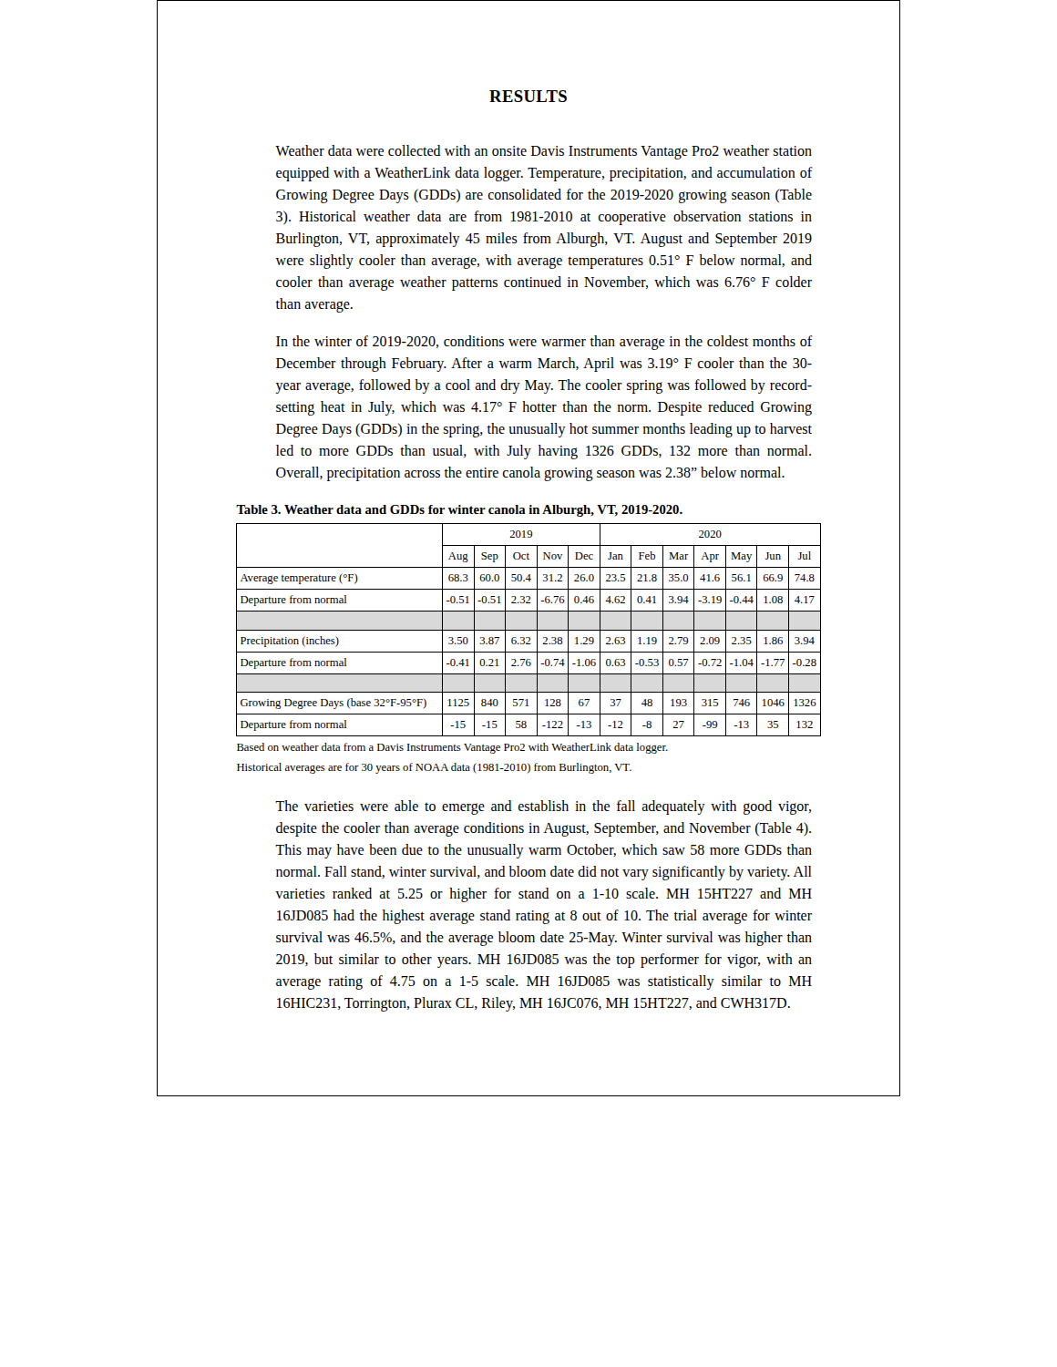RESULTS
Weather data were collected with an onsite Davis Instruments Vantage Pro2 weather station equipped with a WeatherLink data logger. Temperature, precipitation, and accumulation of Growing Degree Days (GDDs) are consolidated for the 2019-2020 growing season (Table 3). Historical weather data are from 1981-2010 at cooperative observation stations in Burlington, VT, approximately 45 miles from Alburgh, VT. August and September 2019 were slightly cooler than average, with average temperatures 0.51° F below normal, and cooler than average weather patterns continued in November, which was 6.76° F colder than average.
In the winter of 2019-2020, conditions were warmer than average in the coldest months of December through February. After a warm March, April was 3.19° F cooler than the 30-year average, followed by a cool and dry May. The cooler spring was followed by record-setting heat in July, which was 4.17° F hotter than the norm. Despite reduced Growing Degree Days (GDDs) in the spring, the unusually hot summer months leading up to harvest led to more GDDs than usual, with July having 1326 GDDs, 132 more than normal. Overall, precipitation across the entire canola growing season was 2.38” below normal.
Table 3. Weather data and GDDs for winter canola in Alburgh, VT, 2019-2020.
| | 2019 | 2020 |
| --- | --- | --- |
| Aug | Sep | Oct | Nov | Dec | Jan | Feb | Mar | Apr | May | Jun | Jul |
| Average temperature (°F) | 68.3 | 60.0 | 50.4 | 31.2 | 26.0 | 23.5 | 21.8 | 35.0 | 41.6 | 56.1 | 66.9 | 74.8 |
| Departure from normal | -0.51 | -0.51 | 2.32 | -6.76 | 0.46 | 4.62 | 0.41 | 3.94 | -3.19 | -0.44 | 1.08 | 4.17 |
| Precipitation (inches) | 3.50 | 3.87 | 6.32 | 2.38 | 1.29 | 2.63 | 1.19 | 2.79 | 2.09 | 2.35 | 1.86 | 3.94 |
| Departure from normal | -0.41 | 0.21 | 2.76 | -0.74 | -1.06 | 0.63 | -0.53 | 0.57 | -0.72 | -1.04 | -1.77 | -0.28 |
| Growing Degree Days (base 32°F-95°F) | 1125 | 840 | 571 | 128 | 67 | 37 | 48 | 193 | 315 | 746 | 1046 | 1326 |
| Departure from normal | -15 | -15 | 58 | -122 | -13 | -12 | -8 | 27 | -99 | -13 | 35 | 132 |
Based on weather data from a Davis Instruments Vantage Pro2 with WeatherLink data logger.
Historical averages are for 30 years of NOAA data (1981-2010) from Burlington, VT.
The varieties were able to emerge and establish in the fall adequately with good vigor, despite the cooler than average conditions in August, September, and November (Table 4). This may have been due to the unusually warm October, which saw 58 more GDDs than normal. Fall stand, winter survival, and bloom date did not vary significantly by variety. All varieties ranked at 5.25 or higher for stand on a 1-10 scale. MH 15HT227 and MH 16JD085 had the highest average stand rating at 8 out of 10. The trial average for winter survival was 46.5%, and the average bloom date 25-May. Winter survival was higher than 2019, but similar to other years. MH 16JD085 was the top performer for vigor, with an average rating of 4.75 on a 1-5 scale. MH 16JD085 was statistically similar to MH 16HIC231, Torrington, Plurax CL, Riley, MH 16JC076, MH 15HT227, and CWH317D.